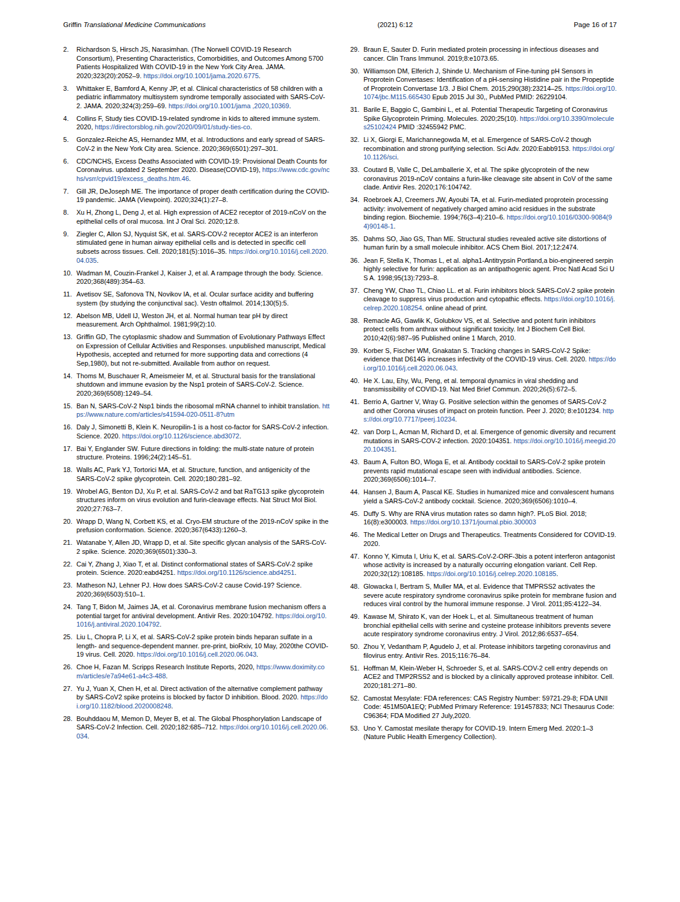Griffin Translational Medicine Communications
(2021) 6:12
Page 16 of 17
Richardson S, Hirsch JS, Narasimhan. (The Norwell COVID-19 Research Consortium), Presenting Characteristics, Comorbidities, and Outcomes Among 5700 Patients Hospitalized With COVID-19 in the New York City Area. JAMA. 2020;323(20):2052–9. https://doi.org/10.1001/jama.2020.6775.
Whittaker E, Bamford A, Kenny JP, et al. Clinical characteristics of 58 children with a pediatric inflammatory multisystem syndrome temporally associated with SARS-CoV-2. JAMA. 2020;324(3):259–69. https://doi.org/10.1001/jama ,2020,10369.
Collins F, Study ties COVID-19-related syndrome in kids to altered immune system. 2020, https://directorsblog.nih.gov/2020/09/01/study-ties-co.
Gonzalez-Reiche AS, Hernandez MM, et al. Introductions and early spread of SARS-CoV-2 in the New York City area. Science. 2020;369(6501):297–301.
CDC/NCHS, Excess Deaths Associated with COVID-19: Provisional Death Counts for Coronavirus. updated 2 September 2020. Disease(COVID-19), https://www.cdc.gov/nchs/vsrr/cpvid19/excess_deaths.htm.46.
Gill JR, DeJoseph ME. The importance of proper death certification during the COVID-19 pandemic. JAMA (Viewpoint). 2020;324(1):27–8.
Xu H, Zhong L, Deng J, et al. High expression of ACE2 receptor of 2019-nCoV on the epithelial cells of oral mucosa. Int J Oral Sci. 2020;12:8.
Ziegler C, Allon SJ, Nyquist SK, et al. SARS-COV-2 receptor ACE2 is an interferon stimulated gene in human airway epithelial cells and is detected in specific cell subsets across tissues. Cell. 2020;181(5):1016–35. https://doi.org/10.1016/j.cell.2020.04.035.
Wadman M, Couzin-Frankel J, Kaiser J, et al. A rampage through the body. Science. 2020;368(489):354–63.
Avetisov SE, Safonova TN, Novikov IA, et al. Ocular surface acidity and buffering system (by studying the conjunctival sac). Vestn oftalmol. 2014;130(5):5.
Abelson MB, Udell IJ, Weston JH, et al. Normal human tear pH by direct measurement. Arch Ophthalmol. 1981;99(2):10.
Griffin GD, The cytoplasmic shadow and Summation of Evolutionary Pathways Effect on Expression of Cellular Activities and Responses. unpublished manuscript, Medical Hypothesis, accepted and returned for more supporting data and corrections (4 Sep,1980), but not re-submitted. Available from author on request.
Thoms M, Buschauer R, Ameismeier M, et al. Structural basis for the translational shutdown and immune evasion by the Nsp1 protein of SARS-CoV-2. Science. 2020;369(6508):1249–54.
Ban N, SARS-CoV-2 Nsp1 binds the ribosomal mRNA channel to inhibit translation. https://www.nature.com/articles/s41594-020-0511-8?utm
Daly J, Simonetti B, Klein K. Neuropilin-1 is a host co-factor for SARS-CoV-2 infection. Science. 2020. https://doi.org/10.1126/science.abd3072.
Bai Y, Englander SW. Future directions in folding: the multi-state nature of protein structure. Proteins. 1996;24(2):145–51.
Walls AC, Park YJ, Tortorici MA, et al. Structure, function, and antigenicity of the SARS-CoV-2 spike glycoprotein. Cell. 2020;180:281–92.
Wrobel AG, Benton DJ, Xu P, et al. SARS-CoV-2 and bat RaTG13 spike glycoprotein structures inform on virus evolution and furin-cleavage effects. Nat Struct Mol Biol. 2020;27:763–7.
Wrapp D, Wang N, Corbett KS, et al. Cryo-EM structure of the 2019-nCoV spike in the prefusion conformation. Science. 2020;367(6433):1260–3.
Watanabe Y, Allen JD, Wrapp D, et al. Site specific glycan analysis of the SARS-CoV-2 spike. Science. 2020;369(6501):330–3.
Cai Y, Zhang J, Xiao T, et al. Distinct conformational states of SARS-CoV-2 spike protein. Science. 2020:eabd4251. https://doi.org/10.1126/science.abd4251.
Matheson NJ, Lehner PJ. How does SARS-CoV-2 cause Covid-19? Science. 2020;369(6503):510–1.
Tang T, Bidon M, Jaimes JA, et al. Coronavirus membrane fusion mechanism offers a potential target for antiviral development. Antivir Res. 2020:104792. https://doi.org/10.1016/j.antiviral.2020.104792.
Liu L, Chopra P, Li X, et al. SARS-CoV-2 spike protein binds heparan sulfate in a length- and sequence-dependent manner. pre-print, bioRxiv, 10 May, 2020the COVID-19 virus. Cell. 2020. https://doi.org/10.1016/j.cell.2020.06.043.
Choe H, Fazan M. Scripps Research Institute Reports, 2020, https://www.doximity.com/articles/e7a94e61-a4c3-488.
Yu J, Yuan X, Chen H, et al. Direct activation of the alternative complement pathway by SARS-CoV2 spike proteins is blocked by factor D inhibition. Blood. 2020. https://doi.org/10.1182/blood.2020008248.
Bouhddaou M, Memon D, Meyer B, et al. The Global Phosphorylation Landscape of SARS-CoV-2 Infection. Cell. 2020;182:685–712. https://doi.org/10.1016/j.cell.2020.06.034.
Braun E, Sauter D. Furin mediated protein processing in infectious diseases and cancer. Clin Trans Immunol. 2019;8:e1073.65.
Williamson DM, Elferich J, Shinde U. Mechanism of Fine-tuning pH Sensors in Proprotein Convertases: Identification of a pH-sensing Histidine pair in the Propeptide of Proprotein Convertase 1/3. J Biol Chem. 2015;290(38):23214–25. https://doi.org/10.1074/jbc.M115.665430 Epub 2015 Jul 30,, PubMed PMID: 26229104.
Barile E, Baggio C, Gambini L, et al. Potential Therapeutic Targeting of Coronavirus Spike Glycoprotein Priming. Molecules. 2020;25(10). https://doi.org/10.3390/molecules25102424 PMID :32455942 PMC.
Li X, Giorgi E, Marichannegowda M, et al. Emergence of SARS-CoV-2 though recombination and strong purifying selection. Sci Adv. 2020:Eabb9153. https://doi.org/10.1126/sci.
Coutard B, Valle C, DeLamballerie X, et al. The spike glycoprotein of the new coronavirus 2019-nCoV contains a furin-like cleavage site absent in CoV of the same clade. Antivir Res. 2020;176:104742.
Roebroek AJ, Creemers JW, Ayoubi TA, et al. Furin-mediated proprotein processing activity: involvement of negatively charged amino acid residues in the substrate binding region. Biochemie. 1994;76(3–4):210–6. https://doi.org/10.1016/0300-9084(94)90148-1.
Dahms SO, Jiao GS, Than ME. Structural studies revealed active site distortions of human furin by a small molecule inhibitor. ACS Chem Biol. 2017;12:2474.
Jean F, Stella K, Thomas L, et al. alpha1-Antitrypsin Portland,a bio-engineered serpin highly selective for furin: application as an antipathogenic agent. Proc Natl Acad Sci U S A. 1998;95(13):7293–8.
Cheng YW, Chao TL, Chiao LL. et al. Furin inhibitors block SARS-CoV-2 spike protein cleavage to suppress virus production and cytopathic effects. https://doi.org/10.1016/j.celrep.2020.108254. online ahead of print.
Remacle AG, Gawlik K, Golubkov VS, et al. Selective and potent furin inhibitors protect cells from anthrax without significant toxicity. Int J Biochem Cell Biol. 2010;42(6):987–95 Published online 1 March, 2010.
Korber S, Fischer WM, Gnakatan S. Tracking changes in SARS-CoV-2 Spike: evidence that D614G increases infectivity of the COVID-19 virus. Cell. 2020. https://doi.org/10.1016/j.cell.2020.06.043.
He X. Lau, Ehy, Wu, Peng, et al. temporal dynamics in viral shedding and transmissibility of COVID-19. Nat Med Brief Commun. 2020;26(5):672–5.
Berrio A, Gartner V, Wray G. Positive selection within the genomes of SARS-CoV-2 and other Corona viruses of impact on protein function. Peer J. 2020; 8:e101234. https://doi.org/10.7717/peerj.10234.
van Dorp L, Acman M, Richard D, et al. Emergence of genomic diversity and recurrent mutations in SARS-COV-2 infection. 2020:104351. https://doi.org/10.1016/j.meegid.2020.104351.
Baum A, Fulton BO, Wloga E, et al. Antibody cocktail to SARS-CoV-2 spike protein prevents rapid mutational escape seen with individual antibodies. Science. 2020;369(6506):1014–7.
Hansen J, Baum A, Pascal KE. Studies in humanized mice and convalescent humans yield a SARS-CoV-2 antibody cocktail. Science. 2020;369(6506):1010–4.
Duffy S. Why are RNA virus mutation rates so damn high?. PLoS Biol. 2018; 16(8):e300003. https://doi.org/10.1371/journal.pbio.300003
The Medical Letter on Drugs and Therapeutics. Treatments Considered for COVID-19. 2020.
Konno Y, Kimuta I, Uriu K, et al. SARS-CoV-2-ORF-3bis a potent interferon antagonist whose activity is increased by a naturally occurring elongation variant. Cell Rep. 2020;32(12):108185. https://doi.org/10.1016/j.celrep.2020.108185.
Glowacka I, Bertram S, Muller MA, et al. Evidence that TMPRSS2 activates the severe acute respiratory syndrome coronavirus spike protein for membrane fusion and reduces viral control by the humoral immune response. J Virol. 2011;85:4122–34.
Kawase M, Shirato K, van der Hoek L, et al. Simultaneous treatment of human bronchial epithelial cells with serine and cysteine protease inhibitors prevents severe acute respiratory syndrome coronavirus entry. J Virol. 2012;86:6537–654.
Zhou Y, Vedantham P, Agudelo J, et al. Protease inhibitors targeting coronavirus and filovirus entry. Antivir Res. 2015;116:76–84.
Hoffman M, Klein-Weber H, Schroeder S, et al. SARS-COV-2 cell entry depends on ACE2 and TMP2RSS2 and is blocked by a clinically approved protease inhibitor. Cell. 2020;181:271–80.
Camostat Mesylate: FDA references: CAS Registry Number: 59721-29-8; FDA UNII Code: 451M50A1EQ; PubMed Primary Reference: 191457833; NCI Thesaurus Code: C96364; FDA Modified 27 July,2020.
Uno Y. Camostat mesilate therapy for COVID-19. Intern Emerg Med. 2020:1–3 (Nature Public Health Emergency Collection).